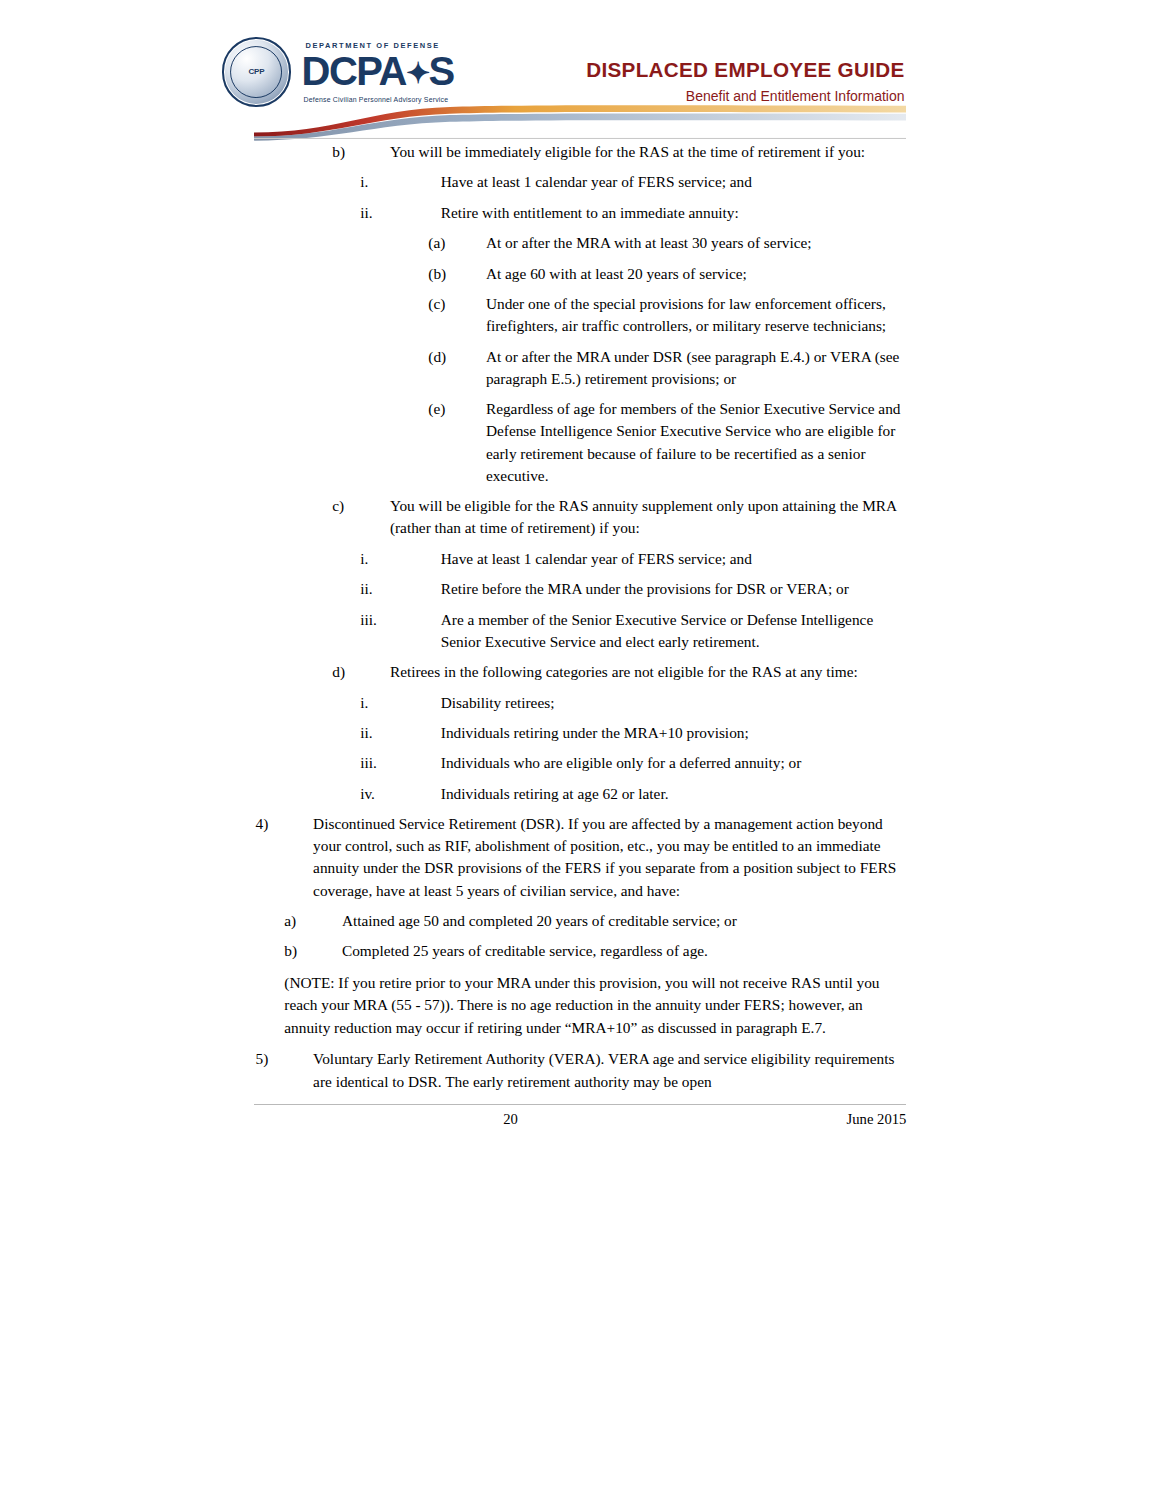DISPLACED EMPLOYEE GUIDE
Benefit and Entitlement Information
DEPARTMENT OF DEFENSE
DCPA✦S
Defense Civilian Personnel Advisory Service
CPP
b) You will be immediately eligible for the RAS at the time of retirement if you:
i. Have at least 1 calendar year of FERS service; and
ii. Retire with entitlement to an immediate annuity:
(a) At or after the MRA with at least 30 years of service;
(b) At age 60 with at least 20 years of service;
(c) Under one of the special provisions for law enforcement officers, firefighters, air traffic controllers, or military reserve technicians;
(d) At or after the MRA under DSR (see paragraph E.4.) or VERA (see paragraph E.5.) retirement provisions; or
(e) Regardless of age for members of the Senior Executive Service and Defense Intelligence Senior Executive Service who are eligible for early retirement because of failure to be recertified as a senior executive.
c) You will be eligible for the RAS annuity supplement only upon attaining the MRA (rather than at time of retirement) if you:
i. Have at least 1 calendar year of FERS service; and
ii. Retire before the MRA under the provisions for DSR or VERA; or
iii. Are a member of the Senior Executive Service or Defense Intelligence Senior Executive Service and elect early retirement.
d) Retirees in the following categories are not eligible for the RAS at any time:
i. Disability retirees;
ii. Individuals retiring under the MRA+10 provision;
iii. Individuals who are eligible only for a deferred annuity; or
iv. Individuals retiring at age 62 or later.
4) Discontinued Service Retirement (DSR). If you are affected by a management action beyond your control, such as RIF, abolishment of position, etc., you may be entitled to an immediate annuity under the DSR provisions of the FERS if you separate from a position subject to FERS coverage, have at least 5 years of civilian service, and have:
a) Attained age 50 and completed 20 years of creditable service; or
b) Completed 25 years of creditable service, regardless of age.
(NOTE: If you retire prior to your MRA under this provision, you will not receive RAS until you reach your MRA (55 - 57)). There is no age reduction in the annuity under FERS; however, an annuity reduction may occur if retiring under “MRA+10” as discussed in paragraph E.7.
5) Voluntary Early Retirement Authority (VERA). VERA age and service eligibility requirements are identical to DSR. The early retirement authority may be open
20 June 2015